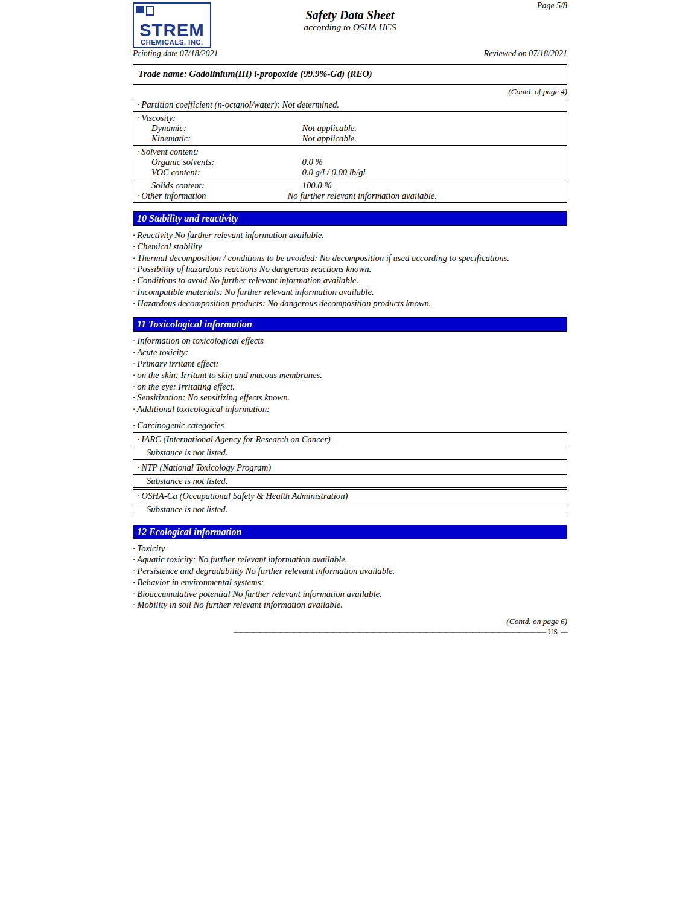Page 5/8
STREM
CHEMICALS, INC.
Safety Data Sheet
according to OSHA HCS
Printing date 07/18/2021
Reviewed on 07/18/2021
Trade name: Gadolinium(III) i-propoxide (99.9%-Gd) (REO)
(Contd. of page 4)
· Partition coefficient (n-octanol/water): Not determined.
· Viscosity:
Dynamic:
Not applicable.
Kinematic:
Not applicable.
· Solvent content:
Organic solvents:
0.0 %
VOC content:
0.0 g/l / 0.00 lb/gl
Solids content:
100.0 %
· Other information
No further relevant information available.
10 Stability and reactivity
· Reactivity No further relevant information available.
· Chemical stability
· Thermal decomposition / conditions to be avoided: No decomposition if used according to specifications.
· Possibility of hazardous reactions No dangerous reactions known.
· Conditions to avoid No further relevant information available.
· Incompatible materials: No further relevant information available.
· Hazardous decomposition products: No dangerous decomposition products known.
11 Toxicological information
· Information on toxicological effects
· Acute toxicity:
· Primary irritant effect:
· on the skin: Irritant to skin and mucous membranes.
· on the eye: Irritating effect.
· Sensitization: No sensitizing effects known.
· Additional toxicological information:
· Carcinogenic categories
· IARC (International Agency for Research on Cancer)
Substance is not listed.
· NTP (National Toxicology Program)
Substance is not listed.
· OSHA-Ca (Occupational Safety & Health Administration)
Substance is not listed.
12 Ecological information
· Toxicity
· Aquatic toxicity: No further relevant information available.
· Persistence and degradability No further relevant information available.
· Behavior in environmental systems:
· Bioaccumulative potential No further relevant information available.
· Mobility in soil No further relevant information available.
(Contd. on page 6)
——————————————————————————————————————————————— US —